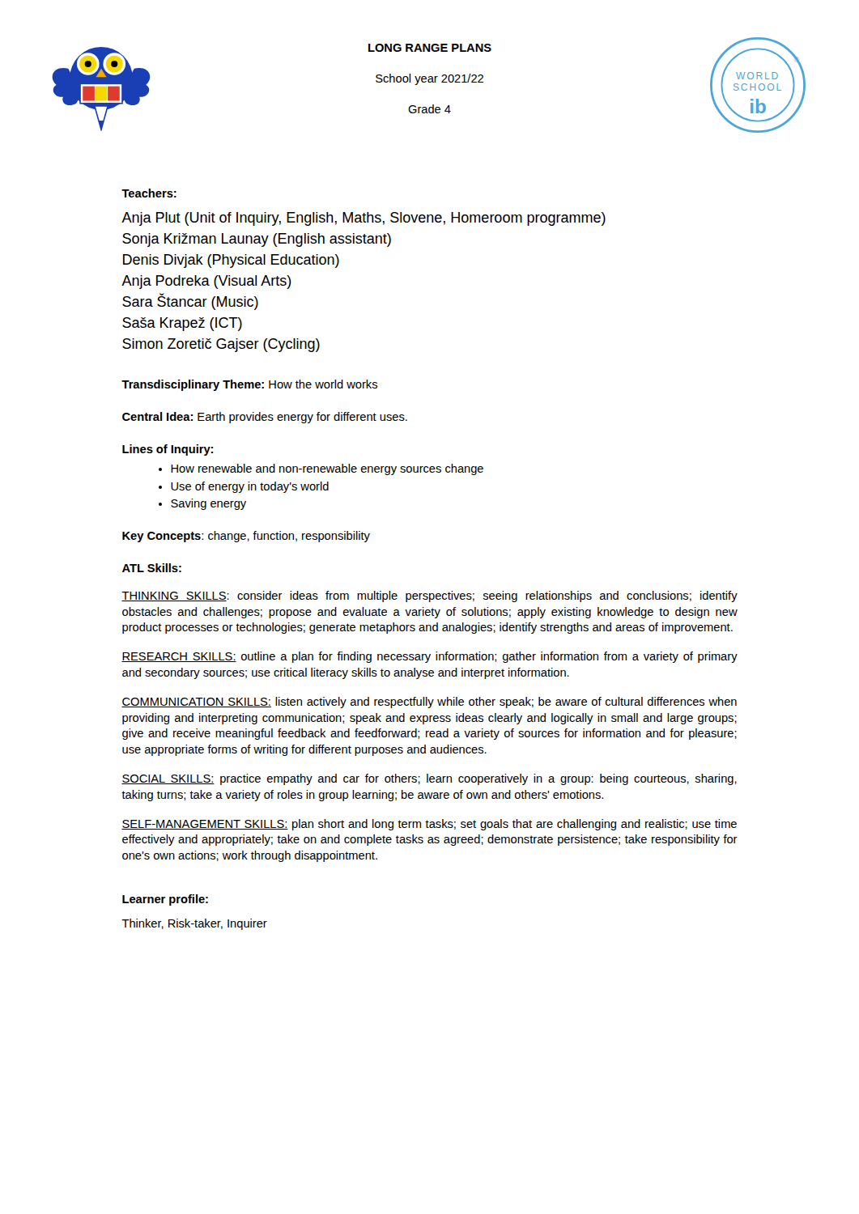LONG RANGE PLANS
School year 2021/22
Grade 4
WORLD SCHOOL ib ®
Teachers:
Anja Plut (Unit of Inquiry, English, Maths, Slovene, Homeroom programme)
Sonja Križman Launay (English assistant)
Denis Divjak (Physical Education)
Anja Podreka (Visual Arts)
Sara Štancar (Music)
Saša Krapež (ICT)
Simon Zoretič Gajser (Cycling)
Transdisciplinary Theme: How the world works
Central Idea: Earth provides energy for different uses.
Lines of Inquiry:
How renewable and non-renewable energy sources change
Use of energy in today's world
Saving energy
Key Concepts: change, function, responsibility
ATL Skills:
THINKING SKILLS: consider ideas from multiple perspectives; seeing relationships and conclusions; identify obstacles and challenges; propose and evaluate a variety of solutions; apply existing knowledge to design new product processes or technologies; generate metaphors and analogies; identify strengths and areas of improvement.
RESEARCH SKILLS: outline a plan for finding necessary information; gather information from a variety of primary and secondary sources; use critical literacy skills to analyse and interpret information.
COMMUNICATION SKILLS: listen actively and respectfully while other speak; be aware of cultural differences when providing and interpreting communication; speak and express ideas clearly and logically in small and large groups; give and receive meaningful feedback and feedforward; read a variety of sources for information and for pleasure; use appropriate forms of writing for different purposes and audiences.
SOCIAL SKILLS: practice empathy and car for others; learn cooperatively in a group: being courteous, sharing, taking turns; take a variety of roles in group learning; be aware of own and others' emotions.
SELF-MANAGEMENT SKILLS: plan short and long term tasks; set goals that are challenging and realistic; use time effectively and appropriately; take on and complete tasks as agreed; demonstrate persistence; take responsibility for one's own actions; work through disappointment.
Learner profile:
Thinker, Risk-taker, Inquirer